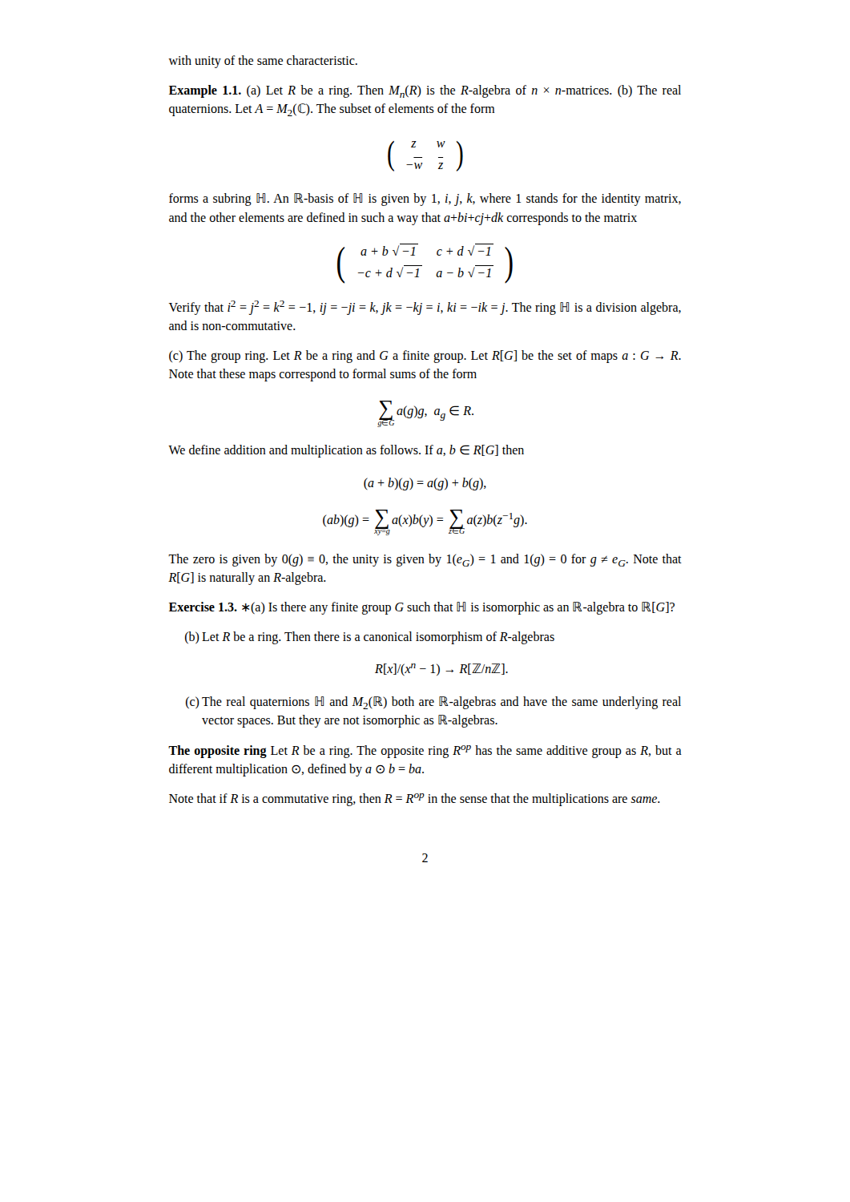with unity of the same characteristic.
Example 1.1. (a) Let R be a ring. Then Mn(R) is the R-algebra of n × n-matrices. (b) The real quaternions. Let A = M2(ℂ). The subset of elements of the form
(
| z | w |
| − w | z |
)
forms a subring ℍ. An ℝ-basis of ℍ is given by 1, i, j, k, where 1 stands for the identity matrix, and the other elements are defined in such a way that a+bi+cj+dk corresponds to the matrix
(
| a + b √ −1 | c + d √ −1 |
| − c + d √ −1 | a − b √ −1 |
)
Verify that i2 = j2 = k2 = −1, ij = −ji = k, jk = −kj = i, ki = −ik = j. The ring ℍ is a division algebra, and is non-commutative.
(c) The group ring. Let R be a ring and G a finite group. Let R[G] be the set of maps a : G → R. Note that these maps correspond to formal sums of the form
∑g∈G a(g)g, ag ∈ R.
We define addition and multiplication as follows. If a, b ∈ R[G] then
(a + b)(g) = a(g) + b(g),
(ab)(g) = ∑xy=g a(x)b(y) = ∑z∈G a(z)b(z−1g).
The zero is given by 0(g) ≡ 0, the unity is given by 1(eG) = 1 and 1(g) = 0 for g ≠ eG. Note that R[G] is naturally an R-algebra.
Exercise 1.3. ∗(a) Is there any finite group G such that ℍ is isomorphic as an ℝ-algebra to ℝ[G]?
(b) Let R be a ring. Then there is a canonical isomorphism of R-algebras
R[x]/(xn − 1) → R[ℤ/n ℤ].
(c) The real quaternions ℍ and M2(ℝ) both are ℝ-algebras and have the same underlying real vector spaces. But they are not isomorphic as ℝ-algebras.
The opposite ring Let R be a ring. The opposite ring Rop has the same additive group as R, but a different multiplication ⊙, defined by a ⊙ b = ba.
Note that if R is a commutative ring, then R = Rop in the sense that the multiplications are same.
2